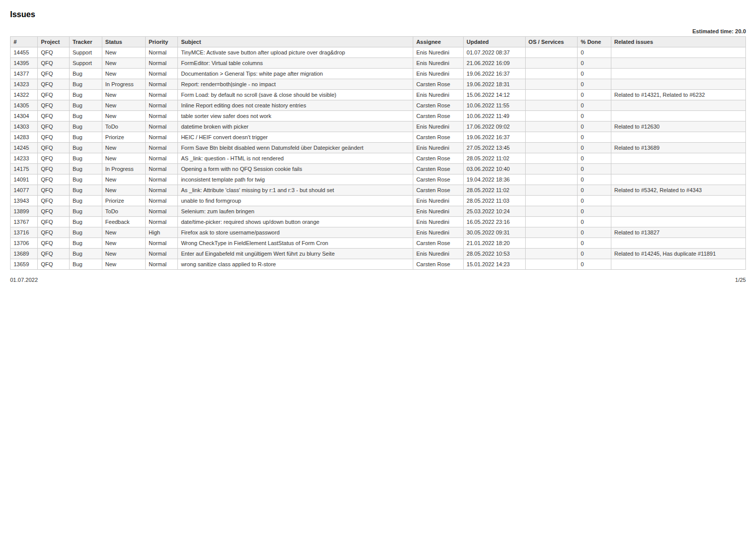Issues
Estimated time: 20.0
| # | Project | Tracker | Status | Priority | Subject | Assignee | Updated | OS / Services | % Done | Related issues |
| --- | --- | --- | --- | --- | --- | --- | --- | --- | --- | --- |
| 14455 | QFQ | Support | New | Normal | TinyMCE: Activate save button after upload picture over drag&drop | Enis Nuredini | 01.07.2022 08:37 | | 0 | |
| 14395 | QFQ | Support | New | Normal | FormEditor: Virtual table columns | Enis Nuredini | 21.06.2022 16:09 | | 0 | |
| 14377 | QFQ | Bug | New | Normal | Documentation > General Tips: white page after migration | Enis Nuredini | 19.06.2022 16:37 | | 0 | |
| 14323 | QFQ | Bug | In Progress | Normal | Report: render=both/single - no impact | Carsten Rose | 19.06.2022 18:31 | | 0 | |
| 14322 | QFQ | Bug | New | Normal | Form Load: by default no scroll (save & close should be visible) | Enis Nuredini | 15.06.2022 14:12 | | 0 | Related to #14321, Related to #6232 |
| 14305 | QFQ | Bug | New | Normal | Inline Report editing does not create history entries | Carsten Rose | 10.06.2022 11:55 | | 0 | |
| 14304 | QFQ | Bug | New | Normal | table sorter view safer does not work | Carsten Rose | 10.06.2022 11:49 | | 0 | |
| 14303 | QFQ | Bug | ToDo | Normal | datetime broken with picker | Enis Nuredini | 17.06.2022 09:02 | | 0 | Related to #12630 |
| 14283 | QFQ | Bug | Priorize | Normal | HEIC / HEIF convert doesn't trigger | Carsten Rose | 19.06.2022 16:37 | | 0 | |
| 14245 | QFQ | Bug | New | Normal | Form Save Btn bleibt disabled wenn Datumsfeld über Datepicker geändert | Enis Nuredini | 27.05.2022 13:45 | | 0 | Related to #13689 |
| 14233 | QFQ | Bug | New | Normal | AS _link: question - HTML is not rendered | Carsten Rose | 28.05.2022 11:02 | | 0 | |
| 14175 | QFQ | Bug | In Progress | Normal | Opening a form with no QFQ Session cookie fails | Carsten Rose | 03.06.2022 10:40 | | 0 | |
| 14091 | QFQ | Bug | New | Normal | inconsistent template path for twig | Carsten Rose | 19.04.2022 18:36 | | 0 | |
| 14077 | QFQ | Bug | New | Normal | As _link: Attribute 'class' missing by r:1 and r:3 - but should set | Carsten Rose | 28.05.2022 11:02 | | 0 | Related to #5342, Related to #4343 |
| 13943 | QFQ | Bug | Priorize | Normal | unable to find formgroup | Enis Nuredini | 28.05.2022 11:03 | | 0 | |
| 13899 | QFQ | Bug | ToDo | Normal | Selenium: zum laufen bringen | Enis Nuredini | 25.03.2022 10:24 | | 0 | |
| 13767 | QFQ | Bug | Feedback | Normal | date/time-picker: required shows up/down button orange | Enis Nuredini | 16.05.2022 23:16 | | 0 | |
| 13716 | QFQ | Bug | New | High | Firefox ask to store username/password | Enis Nuredini | 30.05.2022 09:31 | | 0 | Related to #13827 |
| 13706 | QFQ | Bug | New | Normal | Wrong CheckType in FieldElement LastStatus of Form Cron | Carsten Rose | 21.01.2022 18:20 | | 0 | |
| 13689 | QFQ | Bug | New | Normal | Enter auf Eingabefeld mit ungültigem Wert führt zu blurry Seite | Enis Nuredini | 28.05.2022 10:53 | | 0 | Related to #14245, Has duplicate #11891 |
| 13659 | QFQ | Bug | New | Normal | wrong sanitize class applied to R-store | Carsten Rose | 15.01.2022 14:23 | | 0 | |
01.07.2022 1/25